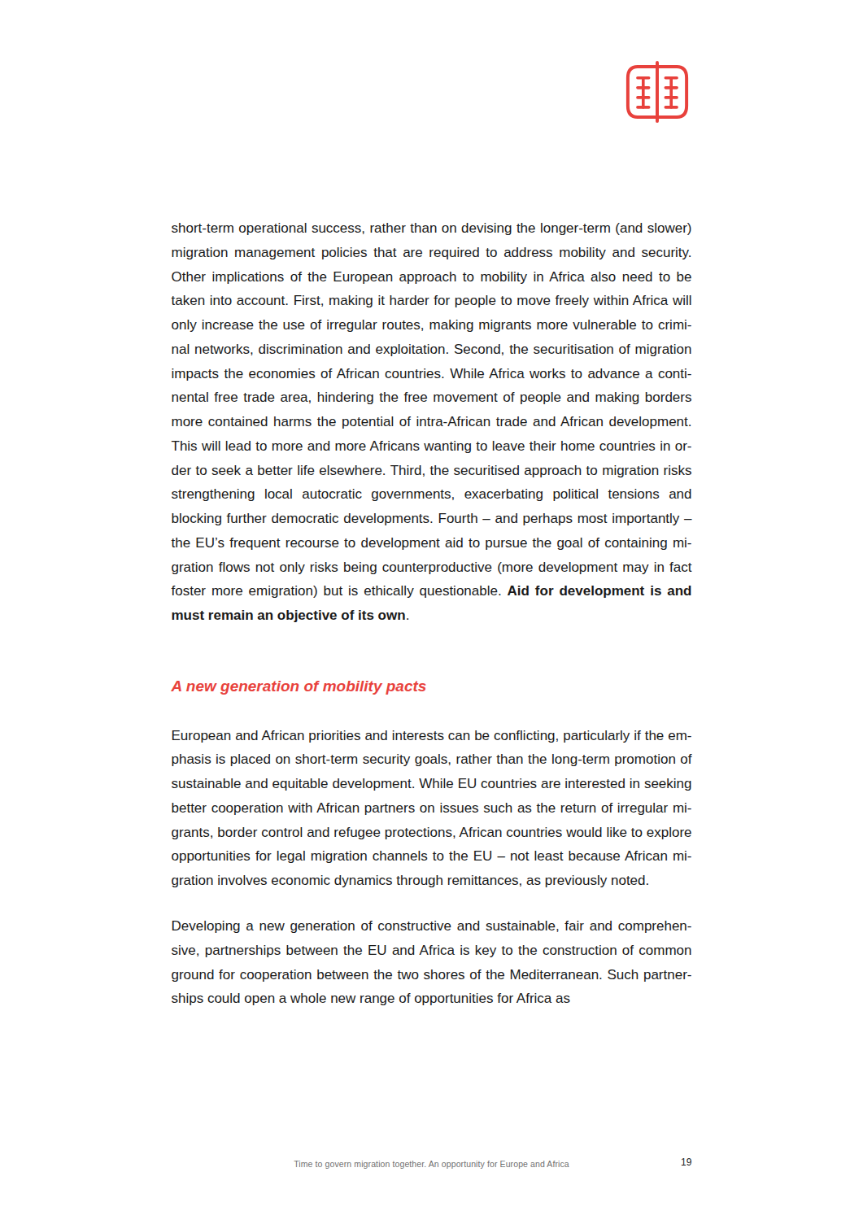short-term operational success, rather than on devising the longer-term (and slower) migration management policies that are required to address mobility and security. Other implications of the European approach to mobility in Africa also need to be taken into account. First, making it harder for people to move freely within Africa will only increase the use of irregular routes, making migrants more vulnerable to criminal networks, discrimination and exploitation. Second, the securitisation of migration impacts the economies of African countries. While Africa works to advance a continental free trade area, hindering the free movement of people and making borders more contained harms the potential of intra-African trade and African development. This will lead to more and more Africans wanting to leave their home countries in order to seek a better life elsewhere. Third, the securitised approach to migration risks strengthening local autocratic governments, exacerbating political tensions and blocking further democratic developments. Fourth – and perhaps most importantly – the EU’s frequent recourse to development aid to pursue the goal of containing migration flows not only risks being counterproductive (more development may in fact foster more emigration) but is ethically questionable. Aid for development is and must remain an objective of its own.
A new generation of mobility pacts
European and African priorities and interests can be conflicting, particularly if the emphasis is placed on short-term security goals, rather than the long-term promotion of sustainable and equitable development. While EU countries are interested in seeking better cooperation with African partners on issues such as the return of irregular migrants, border control and refugee protections, African countries would like to explore opportunities for legal migration channels to the EU – not least because African migration involves economic dynamics through remittances, as previously noted.
Developing a new generation of constructive and sustainable, fair and comprehensive, partnerships between the EU and Africa is key to the construction of common ground for cooperation between the two shores of the Mediterranean. Such partnerships could open a whole new range of opportunities for Africa as
Time to govern migration together. An opportunity for Europe and Africa
19